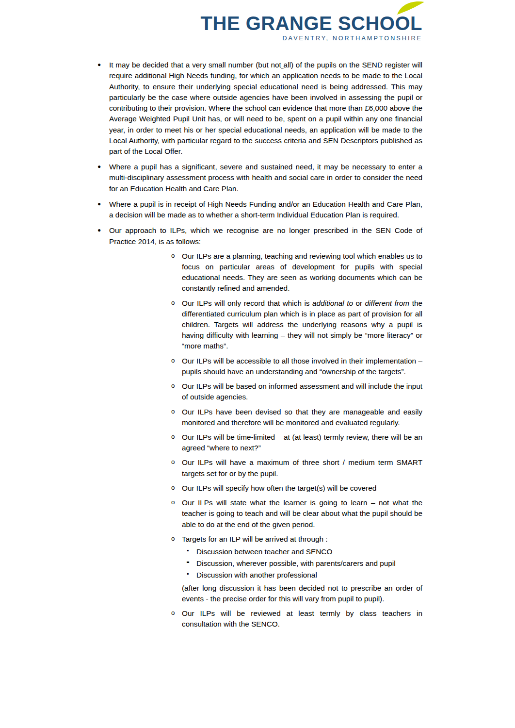THE GRANGE SCHOOL
DAVENTRY, NORTHAMPTONSHIRE
It may be decided that a very small number (but not all) of the pupils on the SEND register will require additional High Needs funding, for which an application needs to be made to the Local Authority, to ensure their underlying special educational need is being addressed. This may particularly be the case where outside agencies have been involved in assessing the pupil or contributing to their provision. Where the school can evidence that more than £6,000 above the Average Weighted Pupil Unit has, or will need to be, spent on a pupil within any one financial year, in order to meet his or her special educational needs, an application will be made to the Local Authority, with particular regard to the success criteria and SEN Descriptors published as part of the Local Offer.
Where a pupil has a significant, severe and sustained need, it may be necessary to enter a multi-disciplinary assessment process with health and social care in order to consider the need for an Education Health and Care Plan.
Where a pupil is in receipt of High Needs Funding and/or an Education Health and Care Plan, a decision will be made as to whether a short-term Individual Education Plan is required.
Our approach to ILPs, which we recognise are no longer prescribed in the SEN Code of Practice 2014, is as follows:
Our ILPs are a planning, teaching and reviewing tool which enables us to focus on particular areas of development for pupils with special educational needs. They are seen as working documents which can be constantly refined and amended.
Our ILPs will only record that which is additional to or different from the differentiated curriculum plan which is in place as part of provision for all children. Targets will address the underlying reasons why a pupil is having difficulty with learning – they will not simply be “more literacy” or “more maths”.
Our ILPs will be accessible to all those involved in their implementation – pupils should have an understanding and “ownership of the targets”.
Our ILPs will be based on informed assessment and will include the input of outside agencies.
Our ILPs have been devised so that they are manageable and easily monitored and therefore will be monitored and evaluated regularly.
Our ILPs will be time-limited – at (at least) termly review, there will be an agreed “where to next?”
Our ILPs will have a maximum of three short / medium term SMART targets set for or by the pupil.
Our ILPs will specify how often the target(s) will be covered
Our ILPs will state what the learner is going to learn – not what the teacher is going to teach and will be clear about what the pupil should be able to do at the end of the given period.
Targets for an ILP will be arrived at through :
Discussion between teacher and SENCO
Discussion, wherever possible, with parents/carers and pupil
Discussion with another professional
(after long discussion it has been decided not to prescribe an order of events - the precise order for this will vary from pupil to pupil).
Our ILPs will be reviewed at least termly by class teachers in consultation with the SENCO.